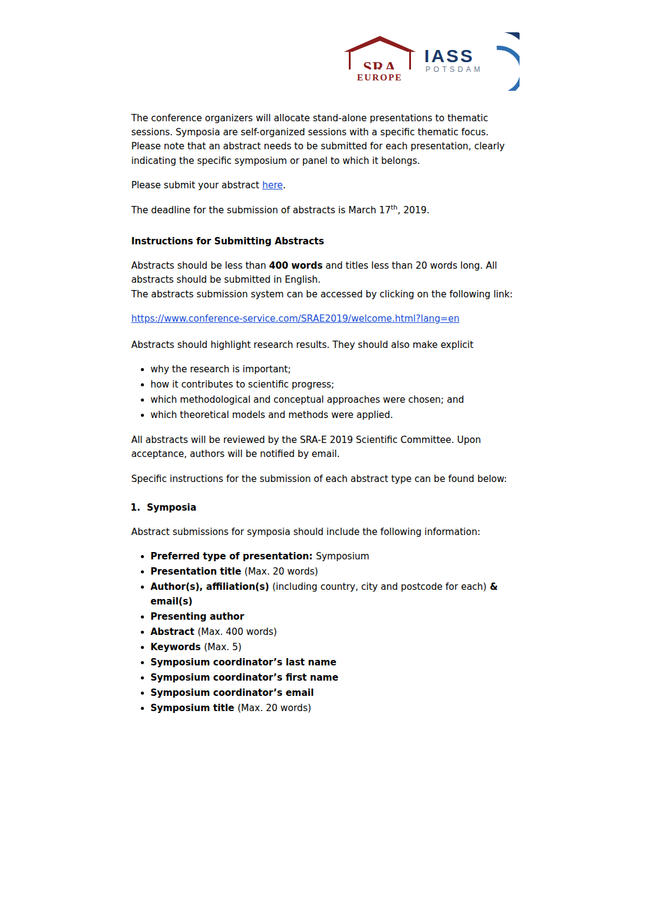SRA
EUROPE
IASS
POTSDAM
The conference organizers will allocate stand-alone presentations to thematic sessions. Symposia are self-organized sessions with a specific thematic focus. Please note that an abstract needs to be submitted for each presentation, clearly indicating the specific symposium or panel to which it belongs.
Please submit your abstract here.
The deadline for the submission of abstracts is March 17th, 2019.
Instructions for Submitting Abstracts
Abstracts should be less than 400 words and titles less than 20 words long. All abstracts should be submitted in English.
The abstracts submission system can be accessed by clicking on the following link:
https://www.conference-service.com/SRAE2019/welcome.html?lang=en
Abstracts should highlight research results. They should also make explicit
why the research is important;
how it contributes to scientific progress;
which methodological and conceptual approaches were chosen; and
which theoretical models and methods were applied.
All abstracts will be reviewed by the SRA-E 2019 Scientific Committee. Upon acceptance, authors will be notified by email.
Specific instructions for the submission of each abstract type can be found below:
Symposia
Abstract submissions for symposia should include the following information:
Preferred type of presentation: Symposium
Presentation title (Max. 20 words)
Author(s), affiliation(s) (including country, city and postcode for each) & email(s)
Presenting author
Abstract (Max. 400 words)
Keywords (Max. 5)
Symposium coordinator’s last name
Symposium coordinator’s first name
Symposium coordinator’s email
Symposium title (Max. 20 words)